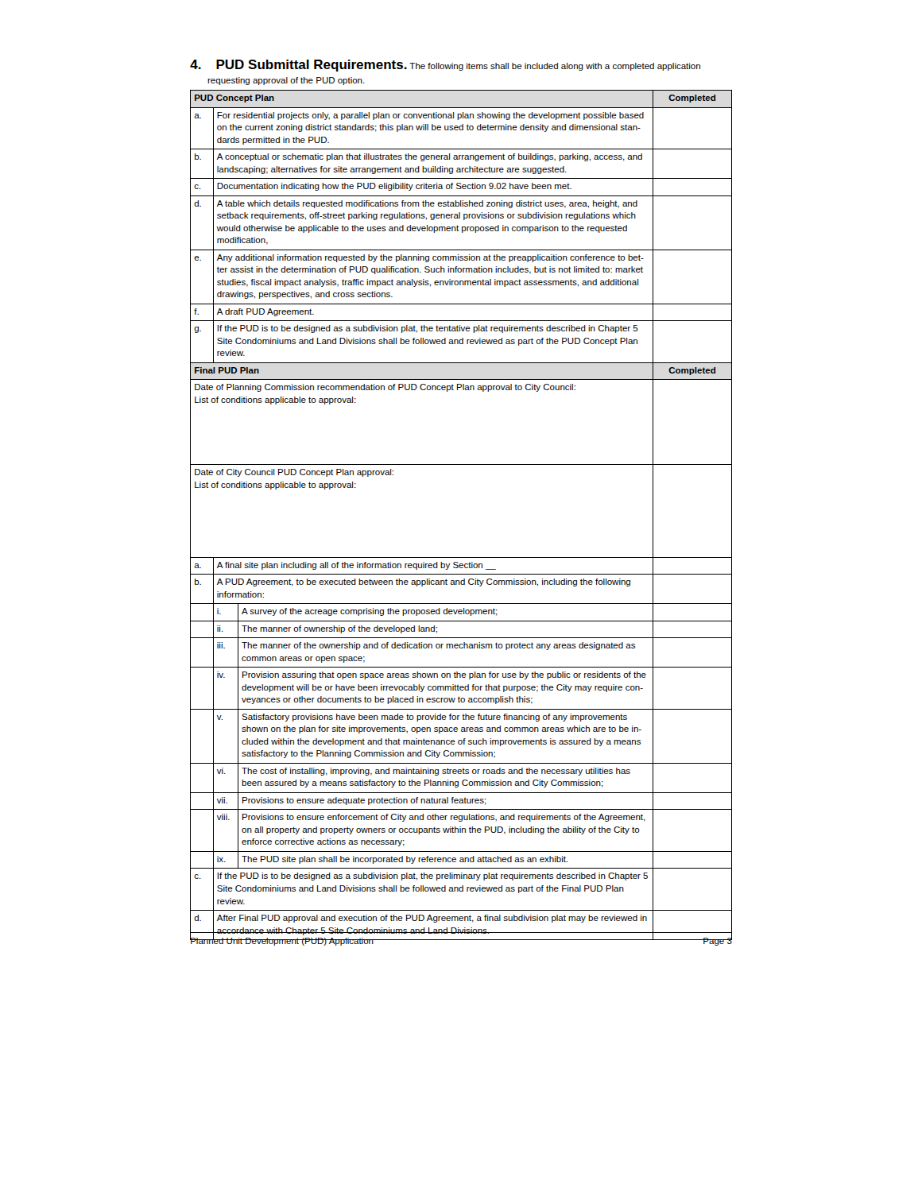4.
PUD Submittal Requirements. The following items shall be included along with a completed application
requesting approval of the PUD option.
| PUD Concept Plan | Completed |
| a. | For residential projects only, a parallel plan or conventional plan showing the development possible based on the current zoning district standards; this plan will be used to determine density and dimensional standards permitted in the PUD. | |
| b. | A conceptual or schematic plan that illustrates the general arrangement of buildings, parking, access, and landscaping; alternatives for site arrangement and building architecture are suggested. | |
| c. | Documentation indicating how the PUD eligibility criteria of Section 9.02 have been met. | |
| d. | A table which details requested modifications from the established zoning district uses, area, height, and setback requirements, off-street parking regulations, general provisions or subdivision regulations which would otherwise be applicable to the uses and development proposed in comparison to the requested modification, | |
| e. | Any additional information requested by the planning commission at the preapplicaition conference to better assist in the determination of PUD qualification. Such information includes, but is not limited to: market studies, fiscal impact analysis, traffic impact analysis, environmental impact assessments, and additional drawings, perspectives, and cross sections. | |
| f. | A draft PUD Agreement. | |
| g. | If the PUD is to be designed as a subdivision plat, the tentative plat requirements described in Chapter 5 Site Condominiums and Land Divisions shall be followed and reviewed as part of the PUD Concept Plan review. | |
| Final PUD Plan | Completed |
| Date of Planning Commission recommendation of PUD Concept Plan approval to City Council: List of conditions applicable to approval: | |
| Date of City Council PUD Concept Plan approval: List of conditions applicable to approval: | |
| a. | A final site plan including all of the information required by Section __ | |
| b. | A PUD Agreement, to be executed between the applicant and City Commission, including the following information: | |
| | i. | A survey of the acreage comprising the proposed development; | |
| | ii. | The manner of ownership of the developed land; | |
| | iii. | The manner of the ownership and of dedication or mechanism to protect any areas designated as common areas or open space; | |
| | iv. | Provision assuring that open space areas shown on the plan for use by the public or residents of the development will be or have been irrevocably committed for that purpose; the City may require conveyances or other documents to be placed in escrow to accomplish this; | |
| | v. | Satisfactory provisions have been made to provide for the future financing of any improvements shown on the plan for site improvements, open space areas and common areas which are to be included within the development and that maintenance of such improvements is assured by a means satisfactory to the Planning Commission and City Commission; | |
| | vi. | The cost of installing, improving, and maintaining streets or roads and the necessary utilities has been assured by a means satisfactory to the Planning Commission and City Commission; | |
| | vii. | Provisions to ensure adequate protection of natural features; | |
| | viii. | Provisions to ensure enforcement of City and other regulations, and requirements of the Agreement, on all property and property owners or occupants within the PUD, including the ability of the City to enforce corrective actions as necessary; | |
| | ix. | The PUD site plan shall be incorporated by reference and attached as an exhibit. | |
| c. | If the PUD is to be designed as a subdivision plat, the preliminary plat requirements described in Chapter 5 Site Condominiums and Land Divisions shall be followed and reviewed as part of the Final PUD Plan review. | |
| d. | After Final PUD approval and execution of the PUD Agreement, a final subdivision plat may be reviewed in accordance with Chapter 5 Site Condominiums and Land Divisions. | |
Planned Unit Development (PUD) Application Page 3